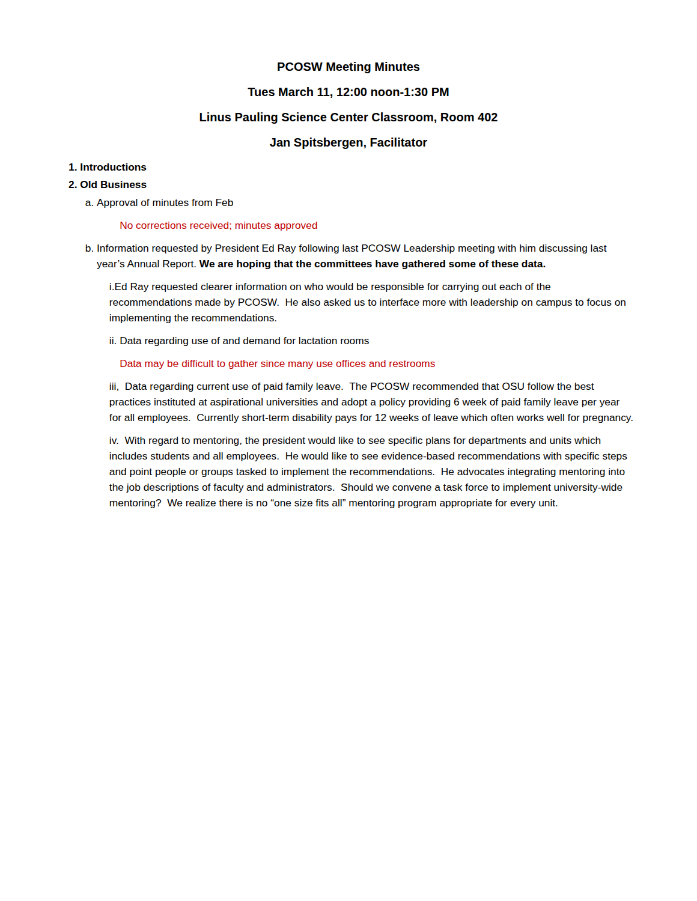PCOSW Meeting Minutes
Tues March 11, 12:00 noon-1:30 PM
Linus Pauling Science Center Classroom, Room 402
Jan Spitsbergen, Facilitator
Introductions
Old Business
Approval of minutes from Feb
No corrections received; minutes approved
Information requested by President Ed Ray following last PCOSW Leadership meeting with him discussing last year’s Annual Report. We are hoping that the committees have gathered some of these data.
i.Ed Ray requested clearer information on who would be responsible for carrying out each of the recommendations made by PCOSW. He also asked us to interface more with leadership on campus to focus on implementing the recommendations.
ii. Data regarding use of and demand for lactation rooms
Data may be difficult to gather since many use offices and restrooms
iii, Data regarding current use of paid family leave. The PCOSW recommended that OSU follow the best practices instituted at aspirational universities and adopt a policy providing 6 week of paid family leave per year for all employees. Currently short-term disability pays for 12 weeks of leave which often works well for pregnancy.
iv. With regard to mentoring, the president would like to see specific plans for departments and units which includes students and all employees. He would like to see evidence-based recommendations with specific steps and point people or groups tasked to implement the recommendations. He advocates integrating mentoring into the job descriptions of faculty and administrators. Should we convene a task force to implement university-wide mentoring? We realize there is no “one size fits all” mentoring program appropriate for every unit.